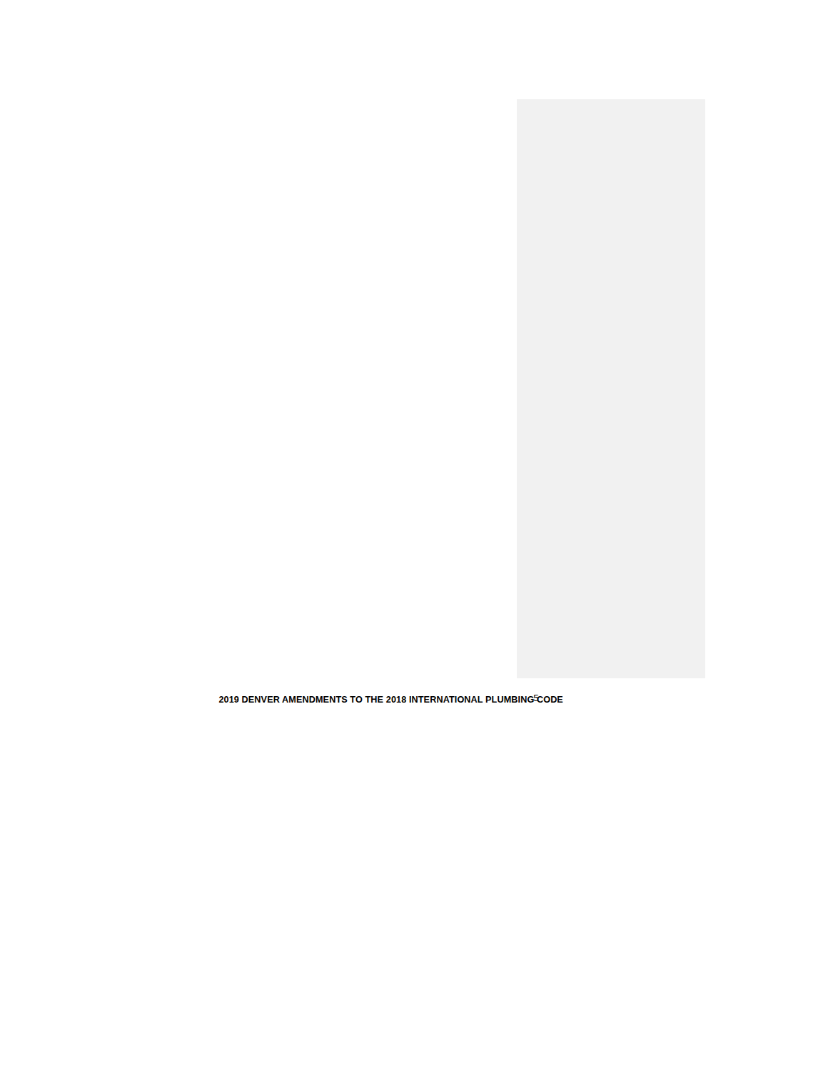2019 DENVER AMENDMENTS TO THE 2018 INTERNATIONAL PLUMBING CODE 5